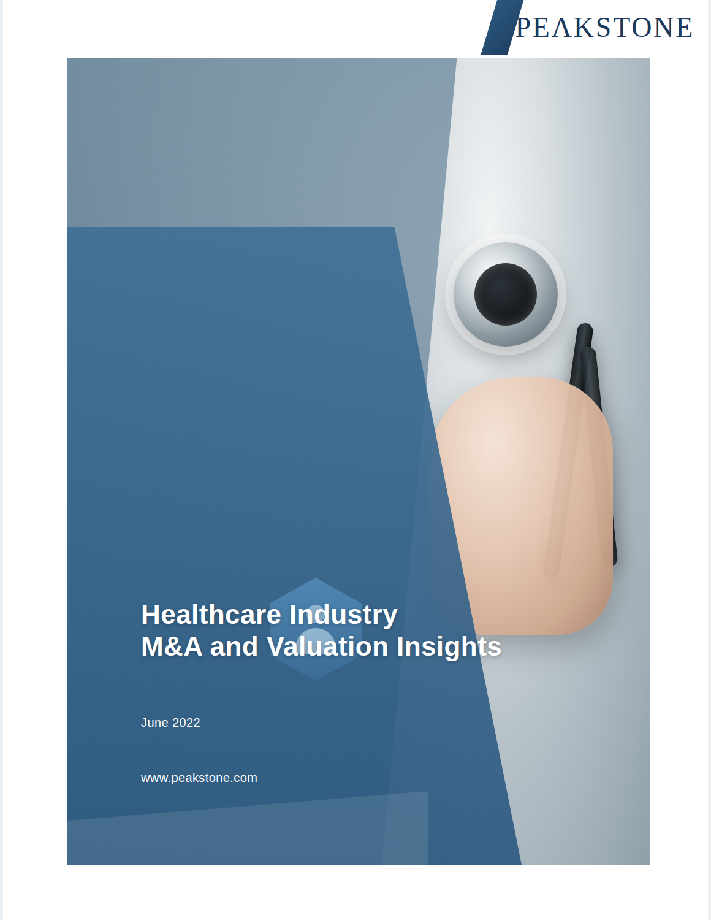+
Healthcare Industry
M&A and Valuation Insights
June 2022
www.peakstone.com
PEΛKSTONE